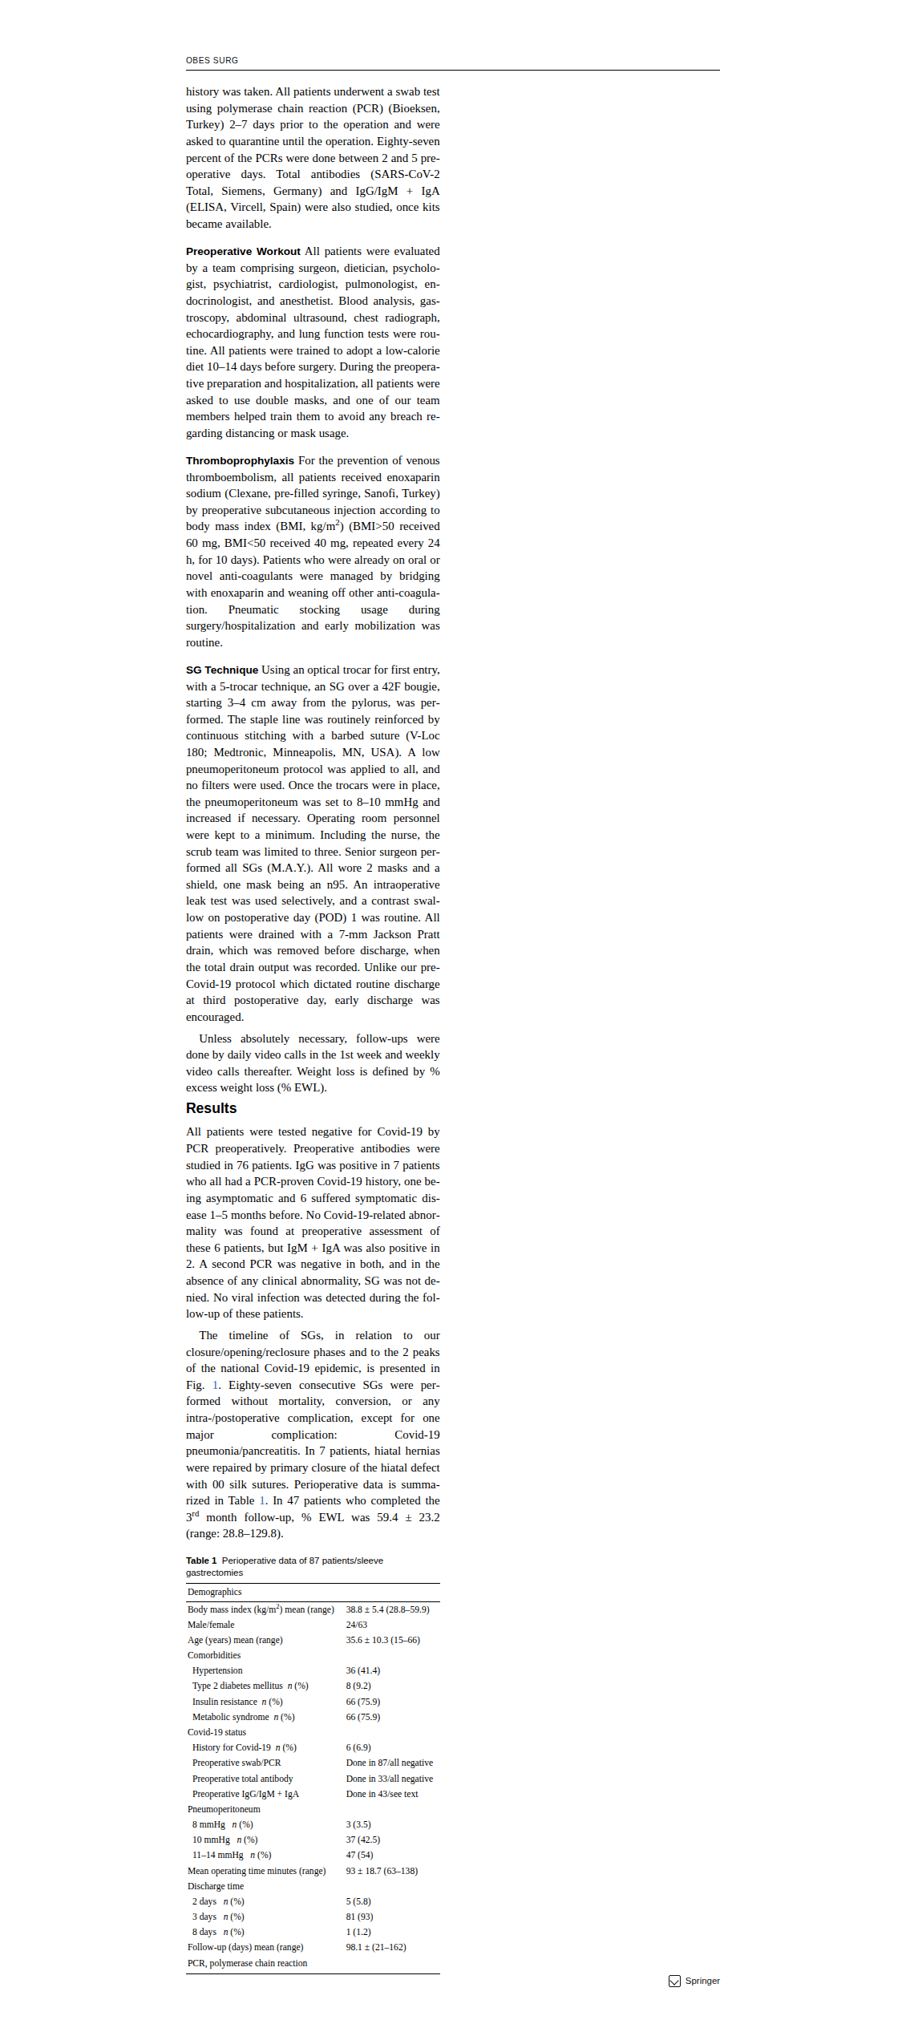OBES SURG
history was taken. All patients underwent a swab test using polymerase chain reaction (PCR) (Bioeksen, Turkey) 2–7 days prior to the operation and were asked to quarantine until the operation. Eighty-seven percent of the PCRs were done between 2 and 5 preoperative days. Total antibodies (SARS-CoV-2 Total, Siemens, Germany) and IgG/IgM + IgA (ELISA, Vircell, Spain) were also studied, once kits became available.
Preoperative Workout All patients were evaluated by a team comprising surgeon, dietician, psychologist, psychiatrist, cardiologist, pulmonologist, endocrinologist, and anesthetist. Blood analysis, gastroscopy, abdominal ultrasound, chest radiograph, echocardiography, and lung function tests were routine. All patients were trained to adopt a low-calorie diet 10–14 days before surgery. During the preoperative preparation and hospitalization, all patients were asked to use double masks, and one of our team members helped train them to avoid any breach regarding distancing or mask usage.
Thromboprophylaxis For the prevention of venous thromboembolism, all patients received enoxaparin sodium (Clexane, pre-filled syringe, Sanofi, Turkey) by preoperative subcutaneous injection according to body mass index (BMI, kg/m2) (BMI>50 received 60 mg, BMI<50 received 40 mg, repeated every 24 h, for 10 days). Patients who were already on oral or novel anti-coagulants were managed by bridging with enoxaparin and weaning off other anti-coagulation. Pneumatic stocking usage during surgery/hospitalization and early mobilization was routine.
SG Technique Using an optical trocar for first entry, with a 5-trocar technique, an SG over a 42F bougie, starting 3–4 cm away from the pylorus, was performed. The staple line was routinely reinforced by continuous stitching with a barbed suture (V-Loc 180; Medtronic, Minneapolis, MN, USA). A low pneumoperitoneum protocol was applied to all, and no filters were used. Once the trocars were in place, the pneumoperitoneum was set to 8–10 mmHg and increased if necessary. Operating room personnel were kept to a minimum. Including the nurse, the scrub team was limited to three. Senior surgeon performed all SGs (M.A.Y.). All wore 2 masks and a shield, one mask being an n95. An intraoperative leak test was used selectively, and a contrast swallow on postoperative day (POD) 1 was routine. All patients were drained with a 7-mm Jackson Pratt drain, which was removed before discharge, when the total drain output was recorded. Unlike our pre-Covid-19 protocol which dictated routine discharge at third postoperative day, early discharge was encouraged.
Unless absolutely necessary, follow-ups were done by daily video calls in the 1st week and weekly video calls thereafter. Weight loss is defined by % excess weight loss (% EWL).
Results
All patients were tested negative for Covid-19 by PCR preoperatively. Preoperative antibodies were studied in 76 patients. IgG was positive in 7 patients who all had a PCR-proven Covid-19 history, one being asymptomatic and 6 suffered symptomatic disease 1–5 months before. No Covid-19-related abnormality was found at preoperative assessment of these 6 patients, but IgM + IgA was also positive in 2. A second PCR was negative in both, and in the absence of any clinical abnormality, SG was not denied. No viral infection was detected during the follow-up of these patients.
The timeline of SGs, in relation to our closure/opening/reclosure phases and to the 2 peaks of the national Covid-19 epidemic, is presented in Fig. 1. Eighty-seven consecutive SGs were performed without mortality, conversion, or any intra-/postoperative complication, except for one major complication: Covid-19 pneumonia/pancreatitis. In 7 patients, hiatal hernias were repaired by primary closure of the hiatal defect with 00 silk sutures. Perioperative data is summarized in Table 1. In 47 patients who completed the 3rd month follow-up, % EWL was 59.4 ± 23.2 (range: 28.8–129.8).
Table 1 Perioperative data of 87 patients/sleeve gastrectomies
| Demographics |
| --- |
| Body mass index (kg/m 2 ) mean (range) | 38.8 ± 5.4 (28.8–59.9) |
| Male/female | 24/63 |
| Age (years) mean (range) | 35.6 ± 10.3 (15–66) |
| Comorbidities | |
| Hypertension | 36 (41.4) |
| Type 2 diabetes mellitus n (%) | 8 (9.2) |
| Insulin resistance n (%) | 66 (75.9) |
| Metabolic syndrome n (%) | 66 (75.9) |
| Covid-19 status | |
| History for Covid-19 n (%) | 6 (6.9) |
| Preoperative swab/PCR | Done in 87/all negative |
| Preoperative total antibody | Done in 33/all negative |
| Preoperative IgG/IgM + IgA | Done in 43/see text |
| Pneumoperitoneum | |
| 8 mmHg n (%) | 3 (3.5) |
| 10 mmHg n (%) | 37 (42.5) |
| 11–14 mmHg n (%) | 47 (54) |
| Mean operating time minutes (range) | 93 ± 18.7 (63–138) |
| Discharge time | |
| 2 days n (%) | 5 (5.8) |
| 3 days n (%) | 81 (93) |
| 8 days n (%) | 1 (1.2) |
| Follow-up (days) mean (range) | 98.1 ± (21–162) |
| PCR, polymerase chain reaction |
Springer